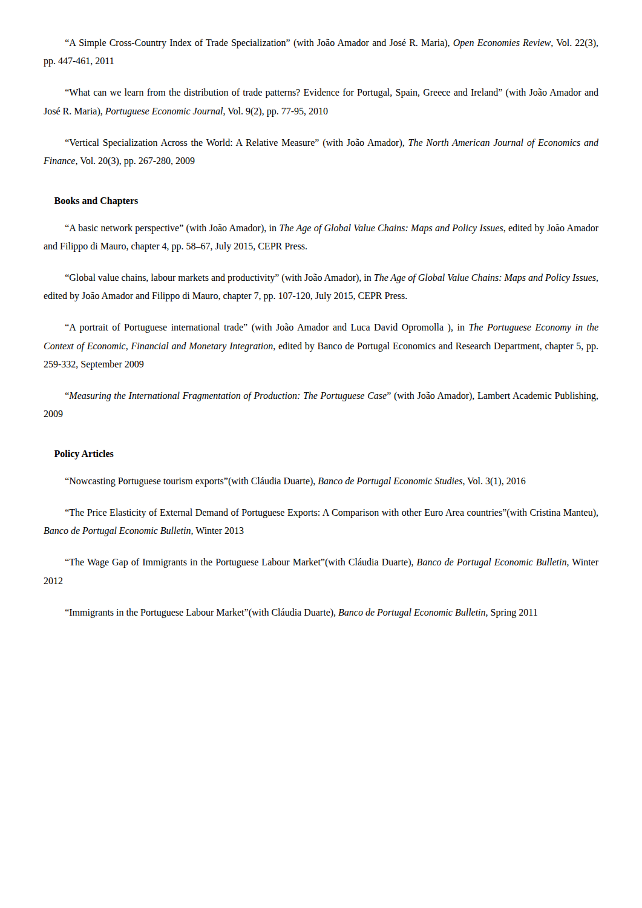“A Simple Cross-Country Index of Trade Specialization” (with João Amador and José R. Maria), Open Economies Review, Vol. 22(3), pp. 447-461, 2011
“What can we learn from the distribution of trade patterns? Evidence for Portugal, Spain, Greece and Ireland” (with João Amador and José R. Maria), Portuguese Economic Journal, Vol. 9(2), pp. 77-95, 2010
“Vertical Specialization Across the World: A Relative Measure” (with João Amador), The North American Journal of Economics and Finance, Vol. 20(3), pp. 267-280, 2009
Books and Chapters
“A basic network perspective” (with João Amador), in The Age of Global Value Chains: Maps and Policy Issues, edited by João Amador and Filippo di Mauro, chapter 4, pp. 58–67, July 2015, CEPR Press.
“Global value chains, labour markets and productivity” (with João Amador), in The Age of Global Value Chains: Maps and Policy Issues, edited by João Amador and Filippo di Mauro, chapter 7, pp. 107-120, July 2015, CEPR Press.
“A portrait of Portuguese international trade” (with João Amador and Luca David Opromolla ), in The Portuguese Economy in the Context of Economic, Financial and Monetary Integration, edited by Banco de Portugal Economics and Research Department, chapter 5, pp. 259-332, September 2009
“Measuring the International Fragmentation of Production: The Portuguese Case” (with João Amador), Lambert Academic Publishing, 2009
Policy Articles
“Nowcasting Portuguese tourism exports”(with Cláudia Duarte), Banco de Portugal Economic Studies, Vol. 3(1), 2016
“The Price Elasticity of External Demand of Portuguese Exports: A Comparison with other Euro Area countries”(with Cristina Manteu), Banco de Portugal Economic Bulletin, Winter 2013
“The Wage Gap of Immigrants in the Portuguese Labour Market”(with Cláudia Duarte), Banco de Portugal Economic Bulletin, Winter 2012
“Immigrants in the Portuguese Labour Market”(with Cláudia Duarte), Banco de Portugal Economic Bulletin, Spring 2011